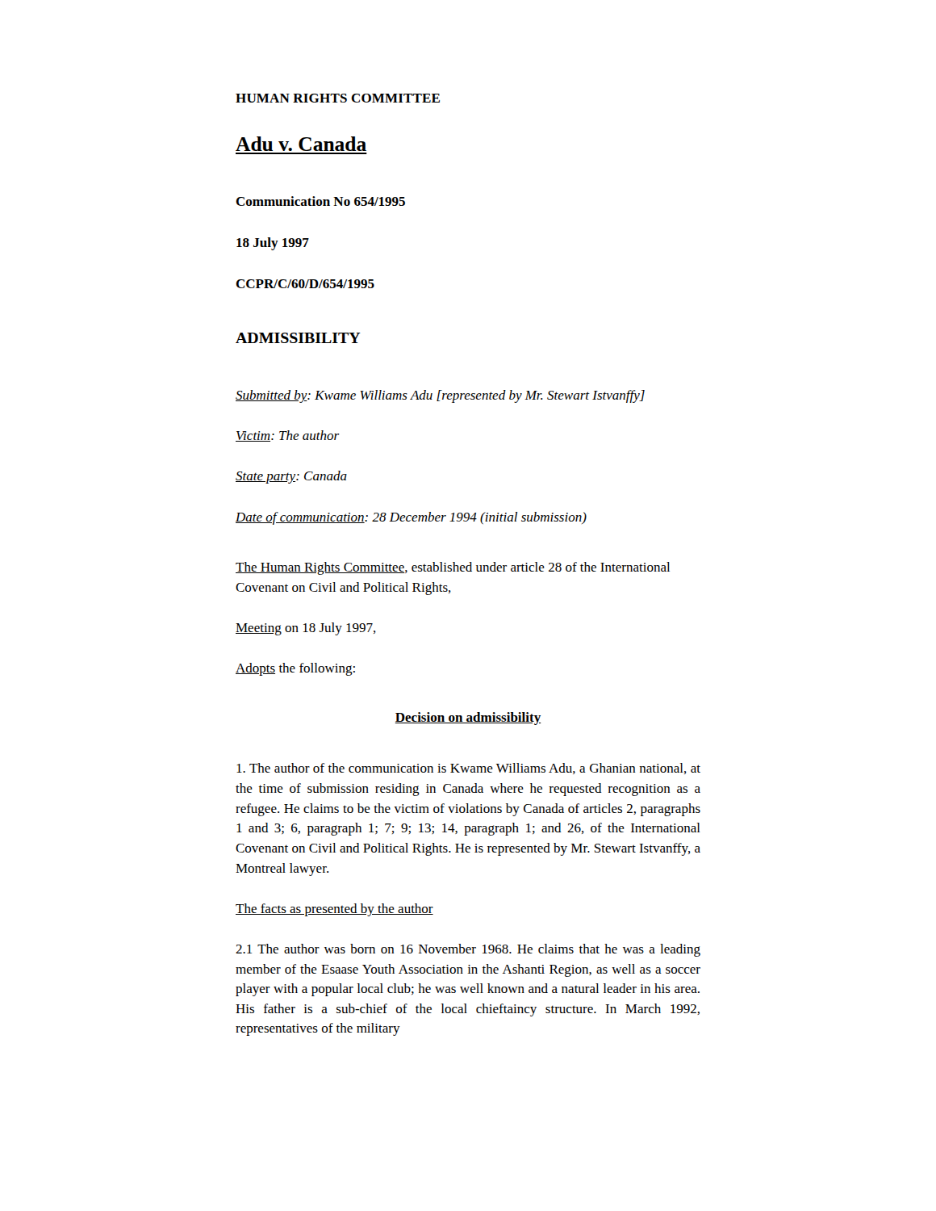HUMAN RIGHTS COMMITTEE
Adu v. Canada
Communication No 654/1995
18 July 1997
CCPR/C/60/D/654/1995
ADMISSIBILITY
Submitted by: Kwame Williams Adu [represented by Mr. Stewart Istvanffy]
Victim: The author
State party: Canada
Date of communication: 28 December 1994 (initial submission)
The Human Rights Committee, established under article 28 of the International Covenant on Civil and Political Rights,
Meeting on 18 July 1997,
Adopts the following:
Decision on admissibility
1. The author of the communication is Kwame Williams Adu, a Ghanian national, at the time of submission residing in Canada where he requested recognition as a refugee. He claims to be the victim of violations by Canada of articles 2, paragraphs 1 and 3; 6, paragraph 1; 7; 9; 13; 14, paragraph 1; and 26, of the International Covenant on Civil and Political Rights. He is represented by Mr. Stewart Istvanffy, a Montreal lawyer.
The facts as presented by the author
2.1 The author was born on 16 November 1968. He claims that he was a leading member of the Esaase Youth Association in the Ashanti Region, as well as a soccer player with a popular local club; he was well known and a natural leader in his area. His father is a sub-chief of the local chieftaincy structure. In March 1992, representatives of the military